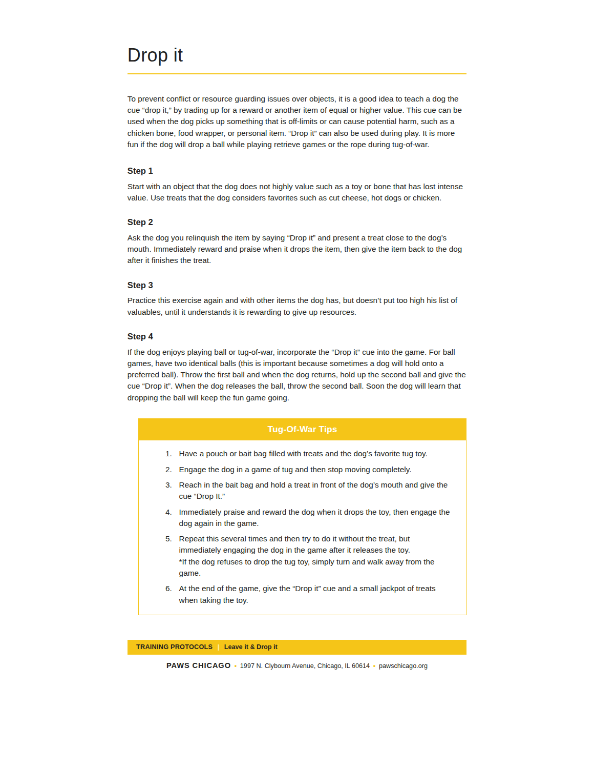Drop it
To prevent conflict or resource guarding issues over objects, it is a good idea to teach a dog the cue “drop it,” by trading up for a reward or another item of equal or higher value. This cue can be used when the dog picks up something that is off-limits or can cause potential harm, such as a chicken bone, food wrapper, or personal item. “Drop it” can also be used during play. It is more fun if the dog will drop a ball while playing retrieve games or the rope during tug-of-war.
Step 1
Start with an object that the dog does not highly value such as a toy or bone that has lost intense value. Use treats that the dog considers favorites such as cut cheese, hot dogs or chicken.
Step 2
Ask the dog you relinquish the item by saying “Drop it” and present a treat close to the dog’s mouth. Immediately reward and praise when it drops the item, then give the item back to the dog after it finishes the treat.
Step 3
Practice this exercise again and with other items the dog has, but doesn’t put too high his list of valuables, until it understands it is rewarding to give up resources.
Step 4
If the dog enjoys playing ball or tug-of-war, incorporate the “Drop it” cue into the game. For ball games, have two identical balls (this is important because sometimes a dog will hold onto a preferred ball). Throw the first ball and when the dog returns, hold up the second ball and give the cue “Drop it”. When the dog releases the ball, throw the second ball. Soon the dog will learn that dropping the ball will keep the fun game going.
Tug-Of-War Tips
Have a pouch or bait bag filled with treats and the dog’s favorite tug toy.
Engage the dog in a game of tug and then stop moving completely.
Reach in the bait bag and hold a treat in front of the dog’s mouth and give the cue “Drop It.”
Immediately praise and reward the dog when it drops the toy, then engage the dog again in the game.
Repeat this several times and then try to do it without the treat, but immediately engaging the dog in the game after it releases the toy.*If the dog refuses to drop the tug toy, simply turn and walk away from the game.
At the end of the game, give the “Drop it” cue and a small jackpot of treats when taking the toy.
TRAINING PROTOCOLS|Leave it & Drop it
PAWS CHICAGO•1997 N. Clybourn Avenue, Chicago, IL 60614•pawschicago.org